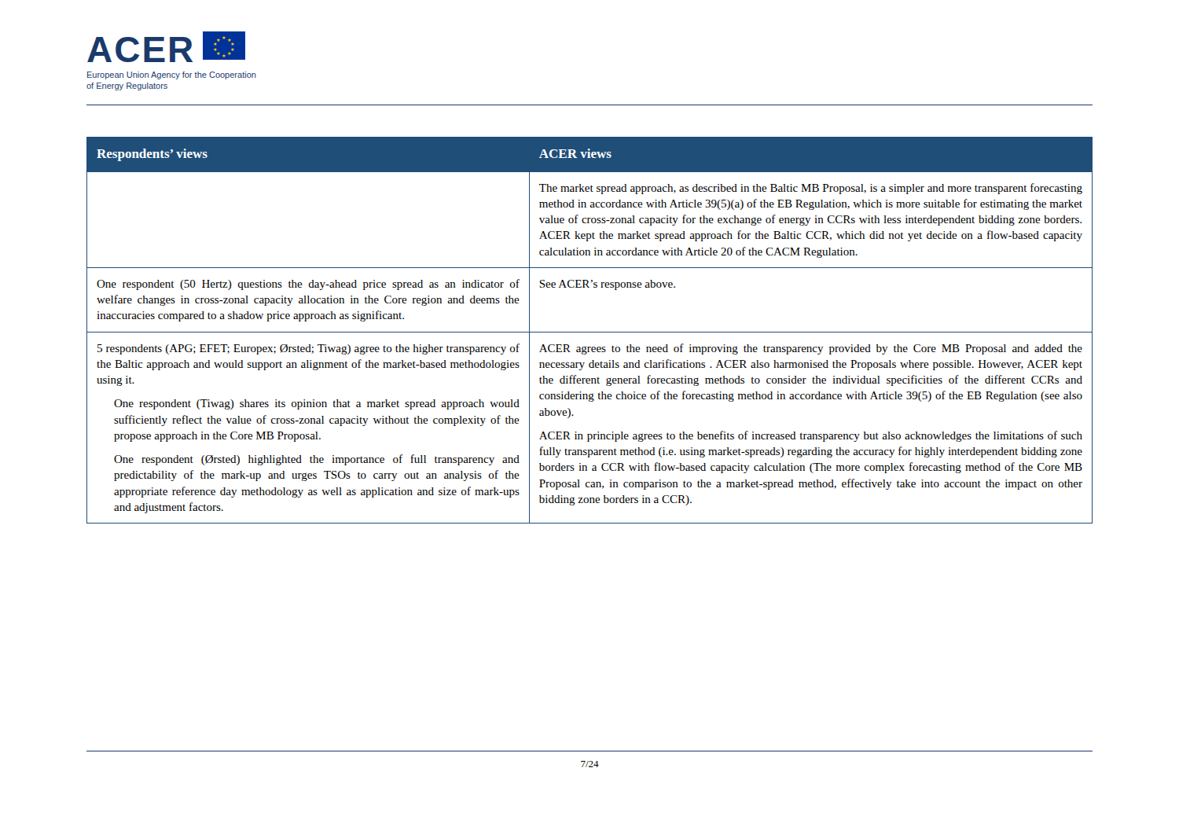ACER ★ ★ ★ ★ ★ ★ ★ ★ ★ ★
European Union Agency for the Cooperation
of Energy Regulators
| Respondents’ views | ACER views |
| --- | --- |
| | The market spread approach, as described in the Baltic MB Proposal, is a simpler and more transparent forecasting method in accordance with Article 39(5)(a) of the EB Regulation, which is more suitable for estimating the market value of cross-zonal capacity for the exchange of energy in CCRs with less interdependent bidding zone borders. ACER kept the market spread approach for the Baltic CCR, which did not yet decide on a flow-based capacity calculation in accordance with Article 20 of the CACM Regulation. |
| One respondent (50 Hertz) questions the day-ahead price spread as an indicator of welfare changes in cross-zonal capacity allocation in the Core region and deems the inaccuracies compared to a shadow price approach as significant. | See ACER’s response above. |
| 5 respondents (APG; EFET; Europex; Ørsted; Tiwag) agree to the higher transparency of the Baltic approach and would support an alignment of the market-based methodologies using it. One respondent (Tiwag) shares its opinion that a market spread approach would sufficiently reflect the value of cross-zonal capacity without the complexity of the propose approach in the Core MB Proposal. One respondent (Ørsted) highlighted the importance of full transparency and predictability of the mark-up and urges TSOs to carry out an analysis of the appropriate reference day methodology as well as application and size of mark-ups and adjustment factors. | ACER agrees to the need of improving the transparency provided by the Core MB Proposal and added the necessary details and clarifications . ACER also harmonised the Proposals where possible. However, ACER kept the different general forecasting methods to consider the individual specificities of the different CCRs and considering the choice of the forecasting method in accordance with Article 39(5) of the EB Regulation (see also above). ACER in principle agrees to the benefits of increased transparency but also acknowledges the limitations of such fully transparent method (i.e. using market-spreads) regarding the accuracy for highly interdependent bidding zone borders in a CCR with flow-based capacity calculation (The more complex forecasting method of the Core MB Proposal can, in comparison to the a market-spread method, effectively take into account the impact on other bidding zone borders in a CCR). |
7/24